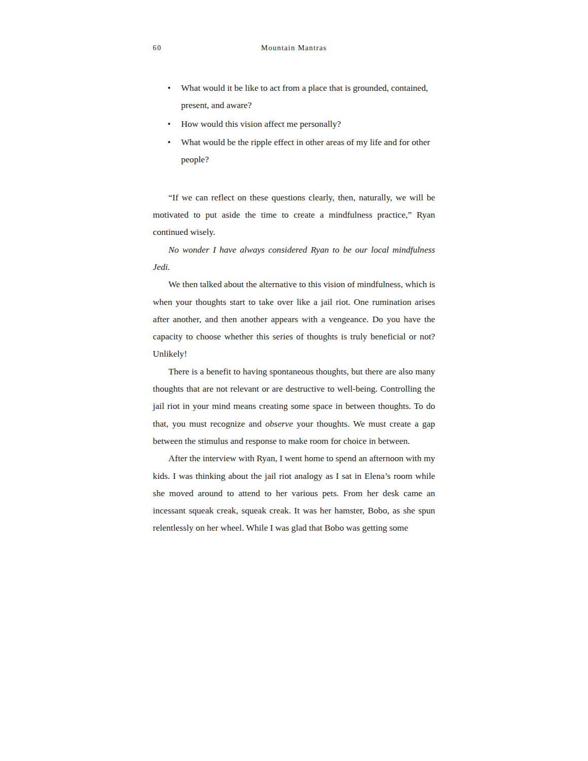60
Mountain Mantras
What would it be like to act from a place that is grounded, contained, present, and aware?
How would this vision affect me personally?
What would be the ripple effect in other areas of my life and for other people?
“If we can reflect on these questions clearly, then, naturally, we will be motivated to put aside the time to create a mindfulness practice,” Ryan continued wisely.
No wonder I have always considered Ryan to be our local mindfulness Jedi.
We then talked about the alternative to this vision of mindfulness, which is when your thoughts start to take over like a jail riot. One rumination arises after another, and then another appears with a vengeance. Do you have the capacity to choose whether this series of thoughts is truly beneficial or not? Unlikely!
There is a benefit to having spontaneous thoughts, but there are also many thoughts that are not relevant or are destructive to well-being. Controlling the jail riot in your mind means creating some space in between thoughts. To do that, you must recognize and observe your thoughts. We must create a gap between the stimulus and response to make room for choice in between.
After the interview with Ryan, I went home to spend an afternoon with my kids. I was thinking about the jail riot analogy as I sat in Elena’s room while she moved around to attend to her various pets. From her desk came an incessant squeak creak, squeak creak. It was her hamster, Bobo, as she spun relentlessly on her wheel. While I was glad that Bobo was getting some